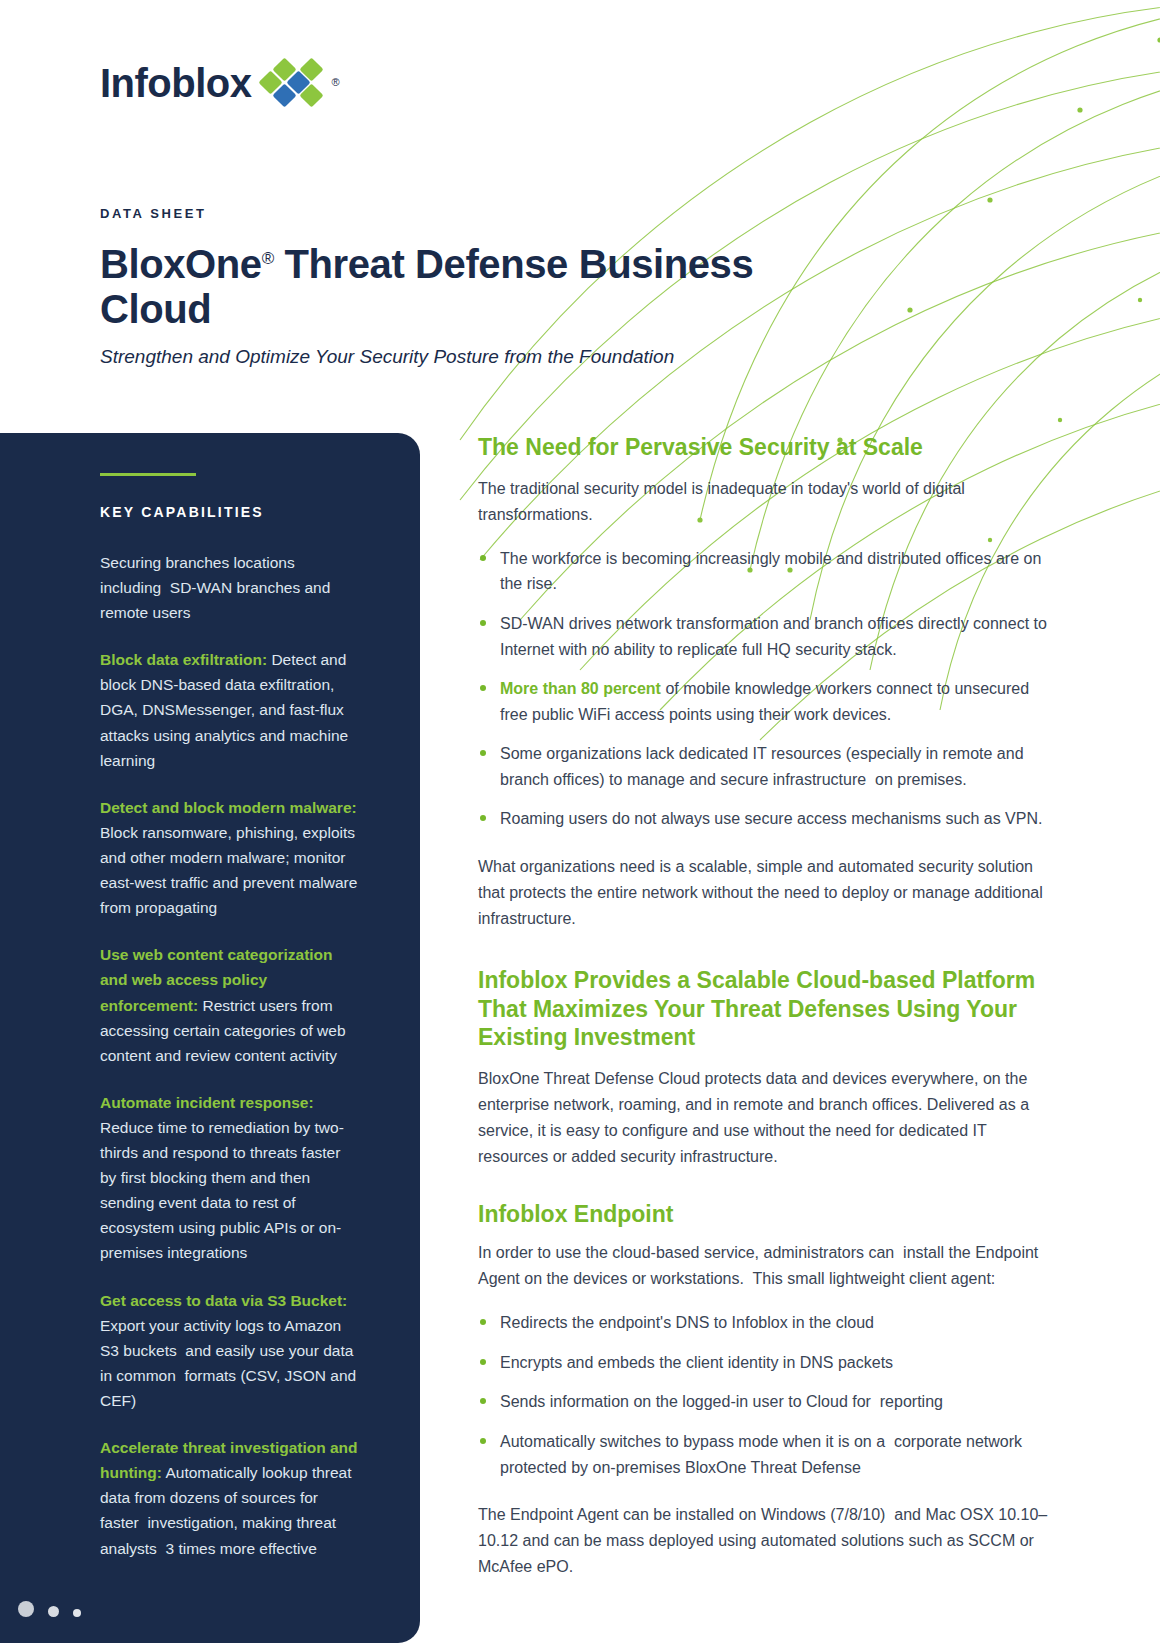Infoblox ®
Data Sheet
BloxOne® Threat Defense Business Cloud
Strengthen and Optimize Your Security Posture from the Foundation
Key Capabilities
Securing branches locations including SD-WAN branches and remote users
Block data exfiltration: Detect and block DNS-based data exfiltration, DGA, DNSMessenger, and fast-flux attacks using analytics and machine learning
Detect and block modern malware: Block ransomware, phishing, exploits and other modern malware; monitor east-west traffic and prevent malware from propagating
Use web content categorization and web access policy enforcement: Restrict users from accessing certain categories of web content and review content activity
Automate incident response: Reduce time to remediation by two-thirds and respond to threats faster by first blocking them and then sending event data to rest of ecosystem using public APIs or on-premises integrations
Get access to data via S3 Bucket: Export your activity logs to Amazon S3 buckets and easily use your data in common formats (CSV, JSON and CEF)
Accelerate threat investigation and hunting: Automatically lookup threat data from dozens of sources for faster investigation, making threat analysts 3 times more effective
The Need for Pervasive Security at Scale
The traditional security model is inadequate in today's world of digital transformations.
The workforce is becoming increasingly mobile and distributed offices are on the rise.
SD-WAN drives network transformation and branch offices directly connect to Internet with no ability to replicate full HQ security stack.
More than 80 percent of mobile knowledge workers connect to unsecured free public WiFi access points using their work devices.
Some organizations lack dedicated IT resources (especially in remote and branch offices) to manage and secure infrastructure on premises.
Roaming users do not always use secure access mechanisms such as VPN.
What organizations need is a scalable, simple and automated security solution that protects the entire network without the need to deploy or manage additional infrastructure.
Infoblox Provides a Scalable Cloud-based Platform That Maximizes Your Threat Defenses Using Your Existing Investment
BloxOne Threat Defense Cloud protects data and devices everywhere, on the enterprise network, roaming, and in remote and branch offices. Delivered as a service, it is easy to configure and use without the need for dedicated IT resources or added security infrastructure.
Infoblox Endpoint
In order to use the cloud-based service, administrators can install the Endpoint Agent on the devices or workstations. This small lightweight client agent:
Redirects the endpoint's DNS to Infoblox in the cloud
Encrypts and embeds the client identity in DNS packets
Sends information on the logged-in user to Cloud for reporting
Automatically switches to bypass mode when it is on a corporate network protected by on-premises BloxOne Threat Defense
The Endpoint Agent can be installed on Windows (7/8/10) and Mac OSX 10.10–10.12 and can be mass deployed using automated solutions such as SCCM or McAfee ePO.